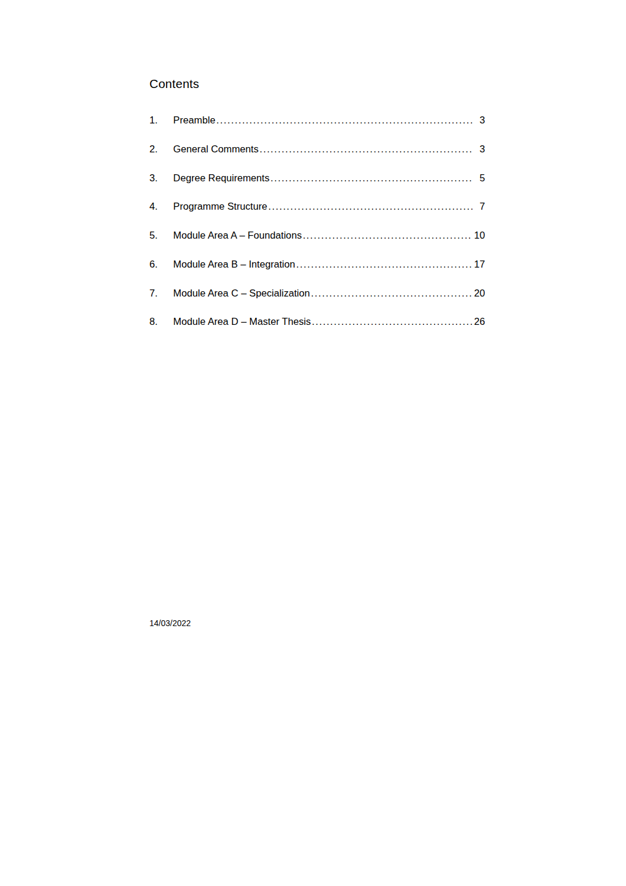Contents
1. Preamble ........................................................................................................... 3
2. General Comments ........................................................................................... 3
3. Degree Requirements ..................................................................................... 5
4. Programme Structure ....................................................................................... 7
5. Module Area A – Foundations ....................................................................... 10
6. Module Area B – Integration .......................................................................... 17
7. Module Area C – Specialization ..................................................................... 20
8. Module Area D – Master Thesis ..................................................................... 26
14/03/2022